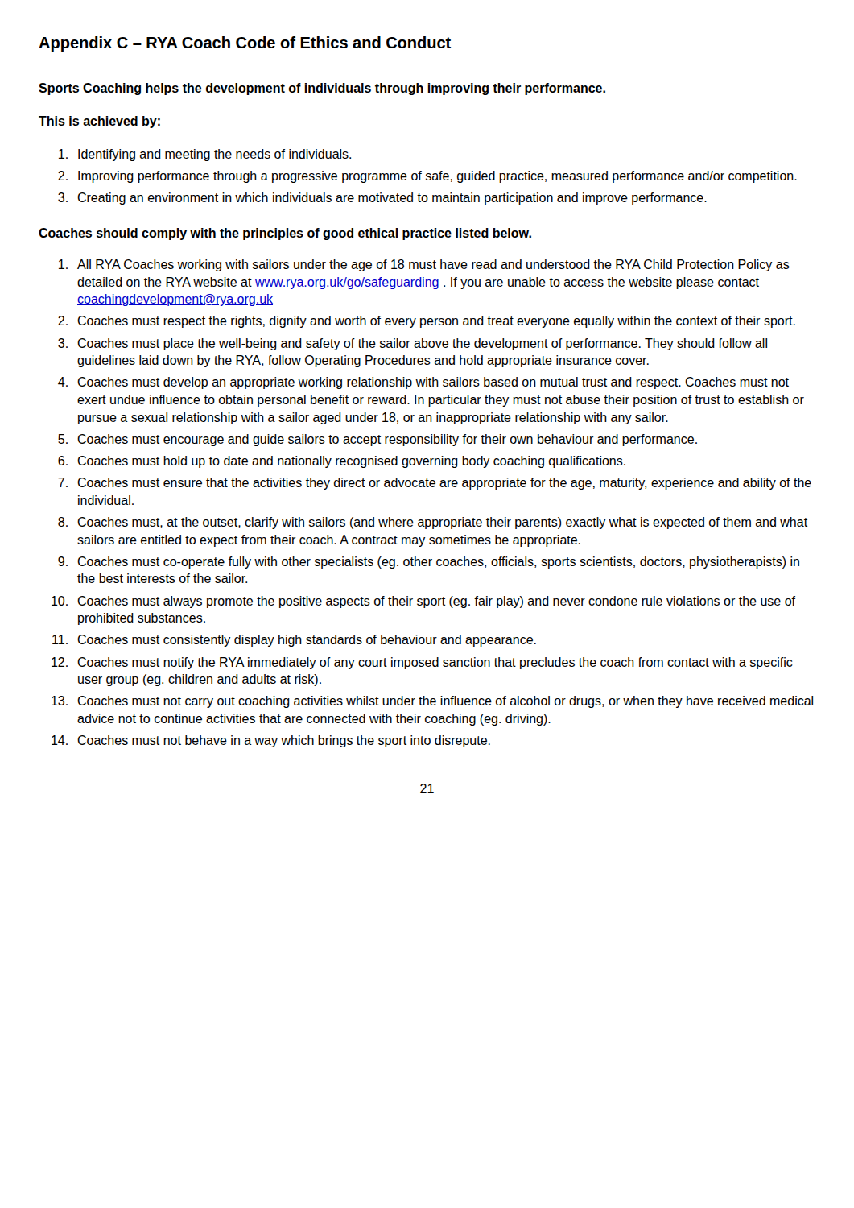Appendix C – RYA Coach Code of Ethics and Conduct
Sports Coaching helps the development of individuals through improving their performance.
This is achieved by:
Identifying and meeting the needs of individuals.
Improving performance through a progressive programme of safe, guided practice, measured performance and/or competition.
Creating an environment in which individuals are motivated to maintain participation and improve performance.
Coaches should comply with the principles of good ethical practice listed below.
All RYA Coaches working with sailors under the age of 18 must have read and understood the RYA Child Protection Policy as detailed on the RYA website at www.rya.org.uk/go/safeguarding . If you are unable to access the website please contact coachingdevelopment@rya.org.uk
Coaches must respect the rights, dignity and worth of every person and treat everyone equally within the context of their sport.
Coaches must place the well-being and safety of the sailor above the development of performance. They should follow all guidelines laid down by the RYA, follow Operating Procedures and hold appropriate insurance cover.
Coaches must develop an appropriate working relationship with sailors based on mutual trust and respect. Coaches must not exert undue influence to obtain personal benefit or reward. In particular they must not abuse their position of trust to establish or pursue a sexual relationship with a sailor aged under 18, or an inappropriate relationship with any sailor.
Coaches must encourage and guide sailors to accept responsibility for their own behaviour and performance.
Coaches must hold up to date and nationally recognised governing body coaching qualifications.
Coaches must ensure that the activities they direct or advocate are appropriate for the age, maturity, experience and ability of the individual.
Coaches must, at the outset, clarify with sailors (and where appropriate their parents) exactly what is expected of them and what sailors are entitled to expect from their coach. A contract may sometimes be appropriate.
Coaches must co-operate fully with other specialists (eg. other coaches, officials, sports scientists, doctors, physiotherapists) in the best interests of the sailor.
Coaches must always promote the positive aspects of their sport (eg. fair play) and never condone rule violations or the use of prohibited substances.
Coaches must consistently display high standards of behaviour and appearance.
Coaches must notify the RYA immediately of any court imposed sanction that precludes the coach from contact with a specific user group (eg. children and adults at risk).
Coaches must not carry out coaching activities whilst under the influence of alcohol or drugs, or when they have received medical advice not to continue activities that are connected with their coaching (eg. driving).
Coaches must not behave in a way which brings the sport into disrepute.
21